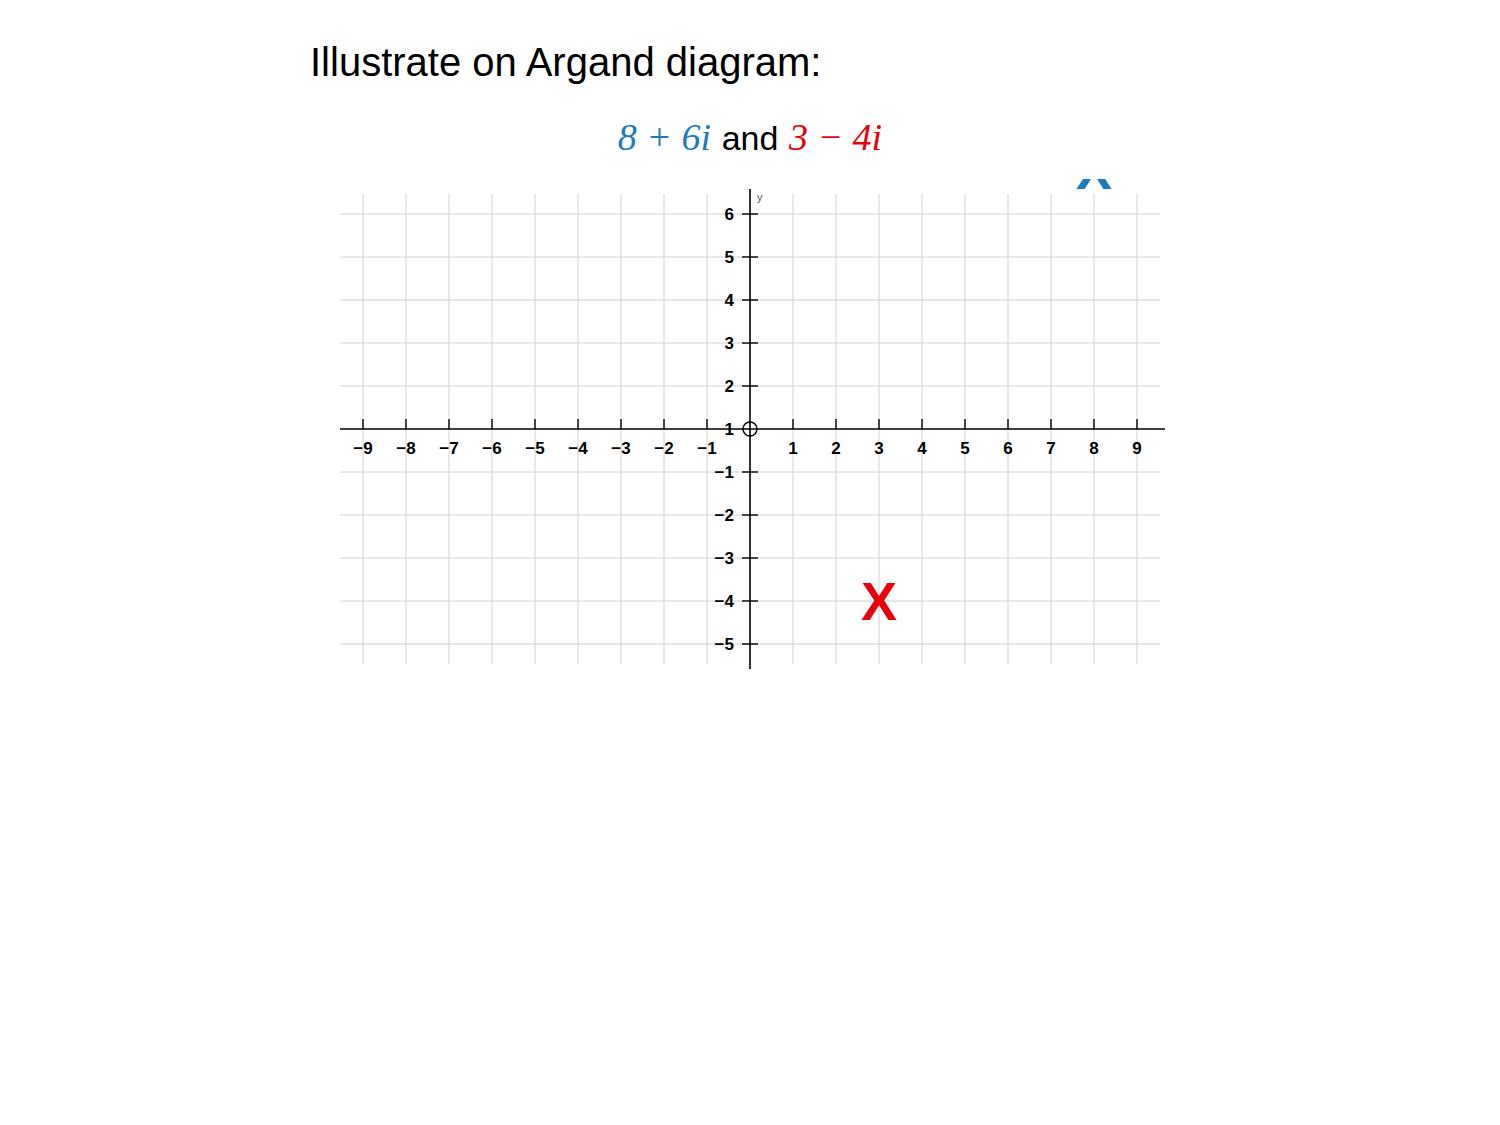Illustrate on Argand diagram:
8 + 6i and 3 − 4i
Coordinate mapping: x = 0 -> px 430 y = 0 -> px 250 1 unit -> 43 px horizontally, 43 px vertically y −9 −8 −7 −6 −5 −4 −3 −2 −1 1 2 3 4 5 6 7 8 9 6 5 4 3 2 1 −1 −2 −3 −4 −5 8 + 6i -> (774, -8) ; drawn slightly above grid top X 3 - 4i -> (559, 422) X